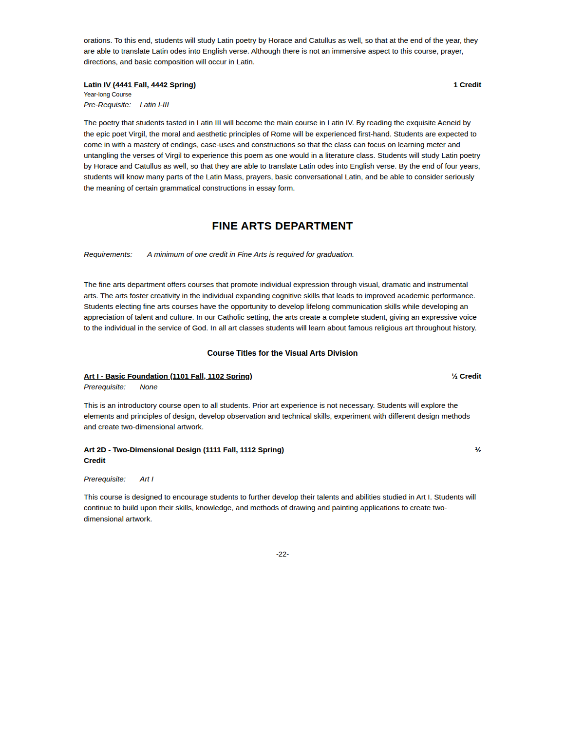orations. To this end, students will study Latin poetry by Horace and Catullus as well, so that at the end of the year, they are able to translate Latin odes into English verse. Although there is not an immersive aspect to this course, prayer, directions, and basic composition will occur in Latin.
Latin IV (4441 Fall, 4442 Spring) 1 Credit
Year-long Course
Pre-Requisite: Latin I-III
The poetry that students tasted in Latin III will become the main course in Latin IV. By reading the exquisite Aeneid by the epic poet Virgil, the moral and aesthetic principles of Rome will be experienced first-hand. Students are expected to come in with a mastery of endings, case-uses and constructions so that the class can focus on learning meter and untangling the verses of Virgil to experience this poem as one would in a literature class. Students will study Latin poetry by Horace and Catullus as well, so that they are able to translate Latin odes into English verse. By the end of four years, students will know many parts of the Latin Mass, prayers, basic conversational Latin, and be able to consider seriously the meaning of certain grammatical constructions in essay form.
FINE ARTS DEPARTMENT
Requirements: A minimum of one credit in Fine Arts is required for graduation.
The fine arts department offers courses that promote individual expression through visual, dramatic and instrumental arts. The arts foster creativity in the individual expanding cognitive skills that leads to improved academic performance. Students electing fine arts courses have the opportunity to develop lifelong communication skills while developing an appreciation of talent and culture. In our Catholic setting, the arts create a complete student, giving an expressive voice to the individual in the service of God. In all art classes students will learn about famous religious art throughout history.
Course Titles for the Visual Arts Division
Art I - Basic Foundation (1101 Fall, 1102 Spring) ½ Credit
Prerequisite: None
This is an introductory course open to all students. Prior art experience is not necessary. Students will explore the elements and principles of design, develop observation and technical skills, experiment with different design methods and create two-dimensional artwork.
Art 2D - Two-Dimensional Design (1111 Fall, 1112 Spring) ½
Credit
Prerequisite: Art I
This course is designed to encourage students to further develop their talents and abilities studied in Art I. Students will continue to build upon their skills, knowledge, and methods of drawing and painting applications to create two-dimensional artwork.
-22-